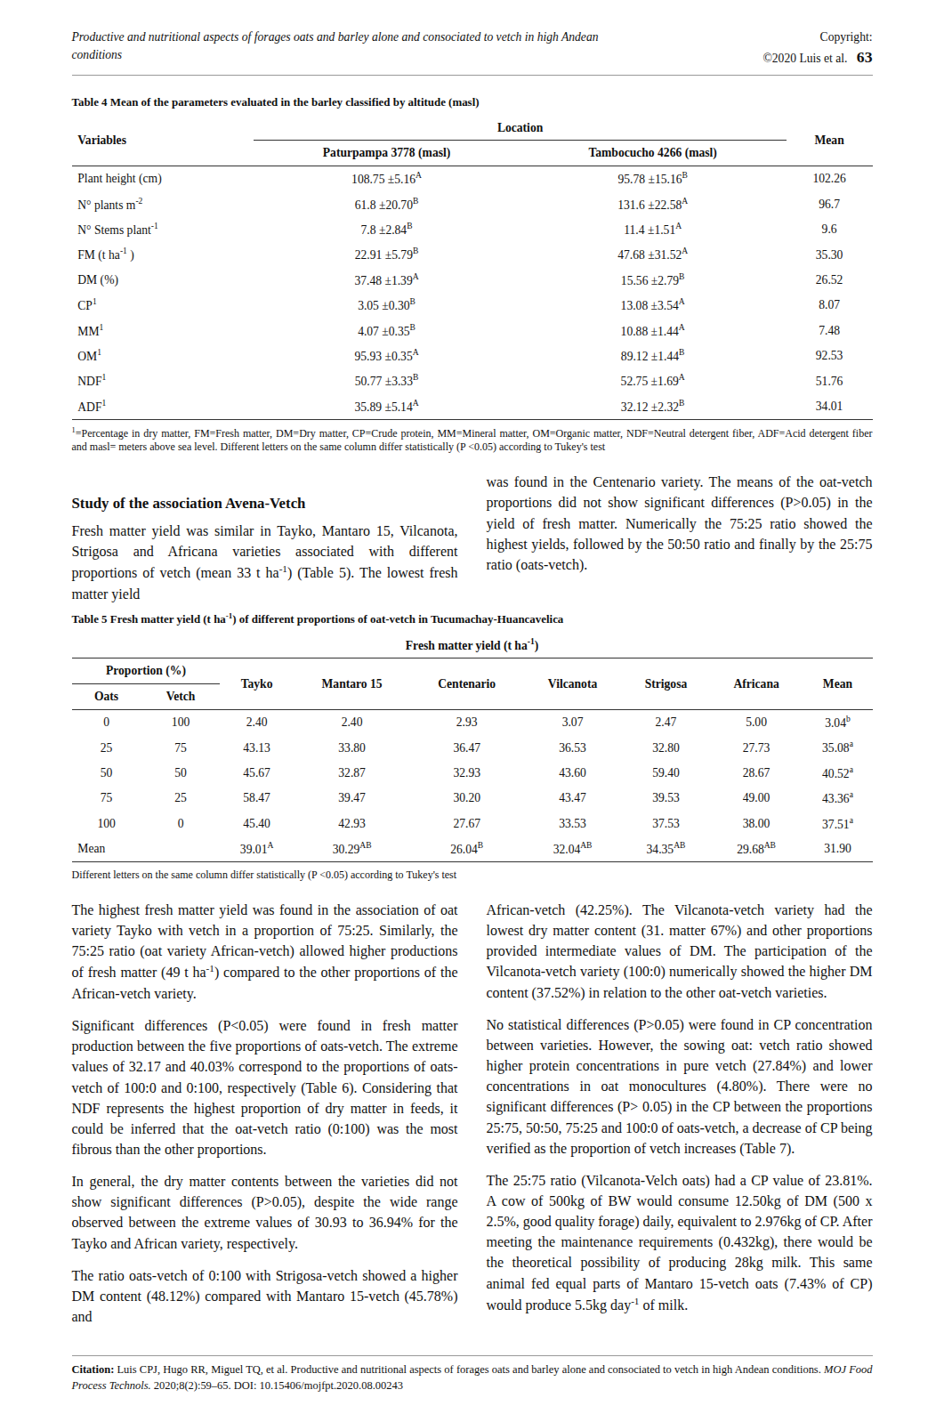Productive and nutritional aspects of forages oats and barley alone and consociated to vetch in high Andean conditions
Copyright:
©2020 Luis et al. 63
Table 4 Mean of the parameters evaluated in the barley classified by altitude (masl)
| Variables | Location | Mean |
| --- | --- | --- |
| Paturpampa 3778 (masl) | Tambocucho 4266 (masl) |
| Plant height (cm) | 108.75 ±5.16 A | 95.78 ±15.16 B | 102.26 |
| N° plants m -2 | 61.8 ±20.70 B | 131.6 ±22.58 A | 96.7 |
| N° Stems plant -1 | 7.8 ±2.84 B | 11.4 ±1.51 A | 9.6 |
| FM (t ha -1 ) | 22.91 ±5.79 B | 47.68 ±31.52 A | 35.30 |
| DM (%) | 37.48 ±1.39 A | 15.56 ±2.79 B | 26.52 |
| CP 1 | 3.05 ±0.30 B | 13.08 ±3.54 A | 8.07 |
| MM 1 | 4.07 ±0.35 B | 10.88 ±1.44 A | 7.48 |
| OM 1 | 95.93 ±0.35 A | 89.12 ±1.44 B | 92.53 |
| NDF 1 | 50.77 ±3.33 B | 52.75 ±1.69 A | 51.76 |
| ADF 1 | 35.89 ±5.14 A | 32.12 ±2.32 B | 34.01 |
1=Percentage in dry matter, FM=Fresh matter, DM=Dry matter, CP=Crude protein, MM=Mineral matter, OM=Organic matter, NDF=Neutral detergent fiber, ADF=Acid detergent fiber and masl= meters above sea level. Different letters on the same column differ statistically (P <0.05) according to Tukey's test
Study of the association Avena-Vetch
Fresh matter yield was similar in Tayko, Mantaro 15, Vilcanota, Strigosa and Africana varieties associated with different proportions of vetch (mean 33 t ha-1) (Table 5). The lowest fresh matter yield
was found in the Centenario variety. The means of the oat-vetch proportions did not show significant differences (P>0.05) in the yield of fresh matter. Numerically the 75:25 ratio showed the highest yields, followed by the 50:50 ratio and finally by the 25:75 ratio (oats-vetch).
Table 5 Fresh matter yield (t ha -1 ) of different proportions of oat-vetch in Tucumachay-Huancavelica
| Fresh matter yield (t ha -1 ) |
| --- |
| Proportion (%) | Tayko | Mantaro 15 | Centenario | Vilcanota | Strigosa | Africana | Mean |
| Oats | Vetch |
| 0 | 100 | 2.40 | 2.40 | 2.93 | 3.07 | 2.47 | 5.00 | 3.04 b |
| 25 | 75 | 43.13 | 33.80 | 36.47 | 36.53 | 32.80 | 27.73 | 35.08 a |
| 50 | 50 | 45.67 | 32.87 | 32.93 | 43.60 | 59.40 | 28.67 | 40.52 a |
| 75 | 25 | 58.47 | 39.47 | 30.20 | 43.47 | 39.53 | 49.00 | 43.36 a |
| 100 | 0 | 45.40 | 42.93 | 27.67 | 33.53 | 37.53 | 38.00 | 37.51 a |
| Mean | 39.01 A | 30.29 AB | 26.04 B | 32.04 AB | 34.35 AB | 29.68 AB | 31.90 |
Different letters on the same column differ statistically (P <0.05) according to Tukey's test
The highest fresh matter yield was found in the association of oat variety Tayko with vetch in a proportion of 75:25. Similarly, the 75:25 ratio (oat variety African-vetch) allowed higher productions of fresh matter (49 t ha-1) compared to the other proportions of the African-vetch variety.
Significant differences (P<0.05) were found in fresh matter production between the five proportions of oats-vetch. The extreme values of 32.17 and 40.03% correspond to the proportions of oats-vetch of 100:0 and 0:100, respectively (Table 6). Considering that NDF represents the highest proportion of dry matter in feeds, it could be inferred that the oat-vetch ratio (0:100) was the most fibrous than the other proportions.
In general, the dry matter contents between the varieties did not show significant differences (P>0.05), despite the wide range observed between the extreme values of 30.93 to 36.94% for the Tayko and African variety, respectively.
The ratio oats-vetch of 0:100 with Strigosa-vetch showed a higher DM content (48.12%) compared with Mantaro 15-vetch (45.78%) and
African-vetch (42.25%). The Vilcanota-vetch variety had the lowest dry matter content (31. matter 67%) and other proportions provided intermediate values of DM. The participation of the Vilcanota-vetch variety (100:0) numerically showed the higher DM content (37.52%) in relation to the other oat-vetch varieties.
No statistical differences (P>0.05) were found in CP concentration between varieties. However, the sowing oat: vetch ratio showed higher protein concentrations in pure vetch (27.84%) and lower concentrations in oat monocultures (4.80%). There were no significant differences (P> 0.05) in the CP between the proportions 25:75, 50:50, 75:25 and 100:0 of oats-vetch, a decrease of CP being verified as the proportion of vetch increases (Table 7).
The 25:75 ratio (Vilcanota-Velch oats) had a CP value of 23.81%. A cow of 500kg of BW would consume 12.50kg of DM (500 x 2.5%, good quality forage) daily, equivalent to 2.976kg of CP. After meeting the maintenance requirements (0.432kg), there would be the theoretical possibility of producing 28kg milk. This same animal fed equal parts of Mantaro 15-vetch oats (7.43% of CP) would produce 5.5kg day-1 of milk.
Citation: Luis CPJ, Hugo RR, Miguel TQ, et al. Productive and nutritional aspects of forages oats and barley alone and consociated to vetch in high Andean conditions. MOJ Food Process Technols. 2020;8(2):59–65. DOI: 10.15406/mojfpt.2020.08.00243